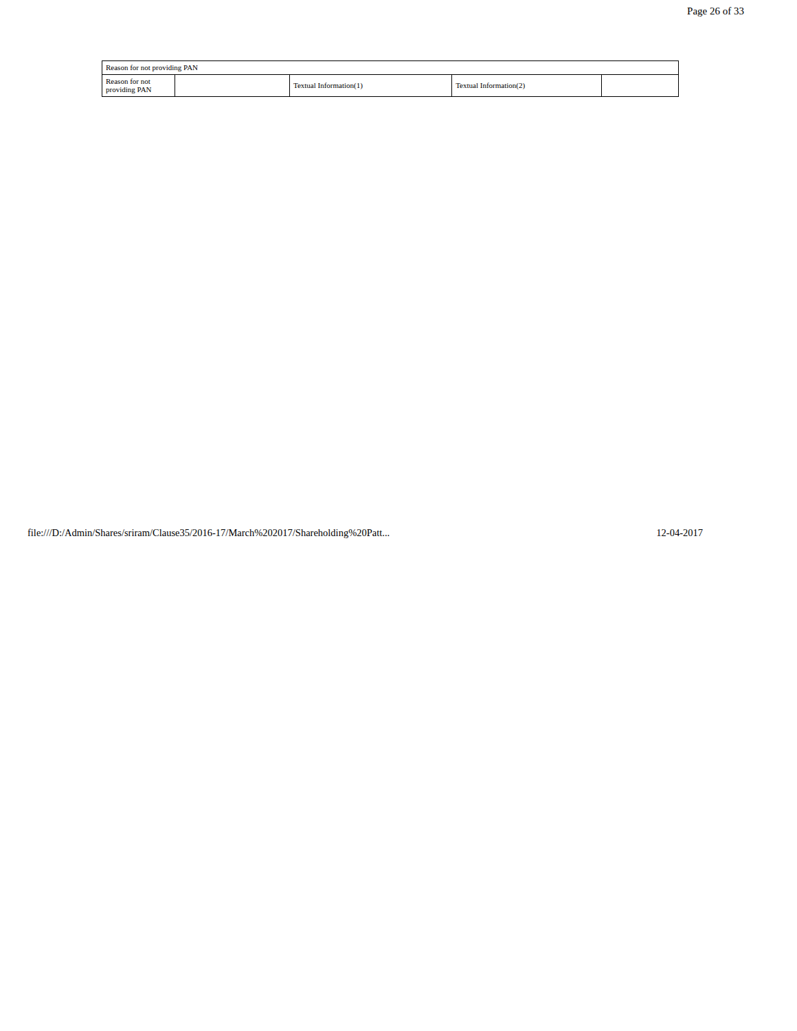Page 26 of 33
| Reason for not providing PAN | |
| Reason for not providing PAN | | Textual Information(1) | Textual Information(2) | |
file:///D:/Admin/Shares/sriram/Clause35/2016-17/March%202017/Shareholding%20Patt... 12-04-2017